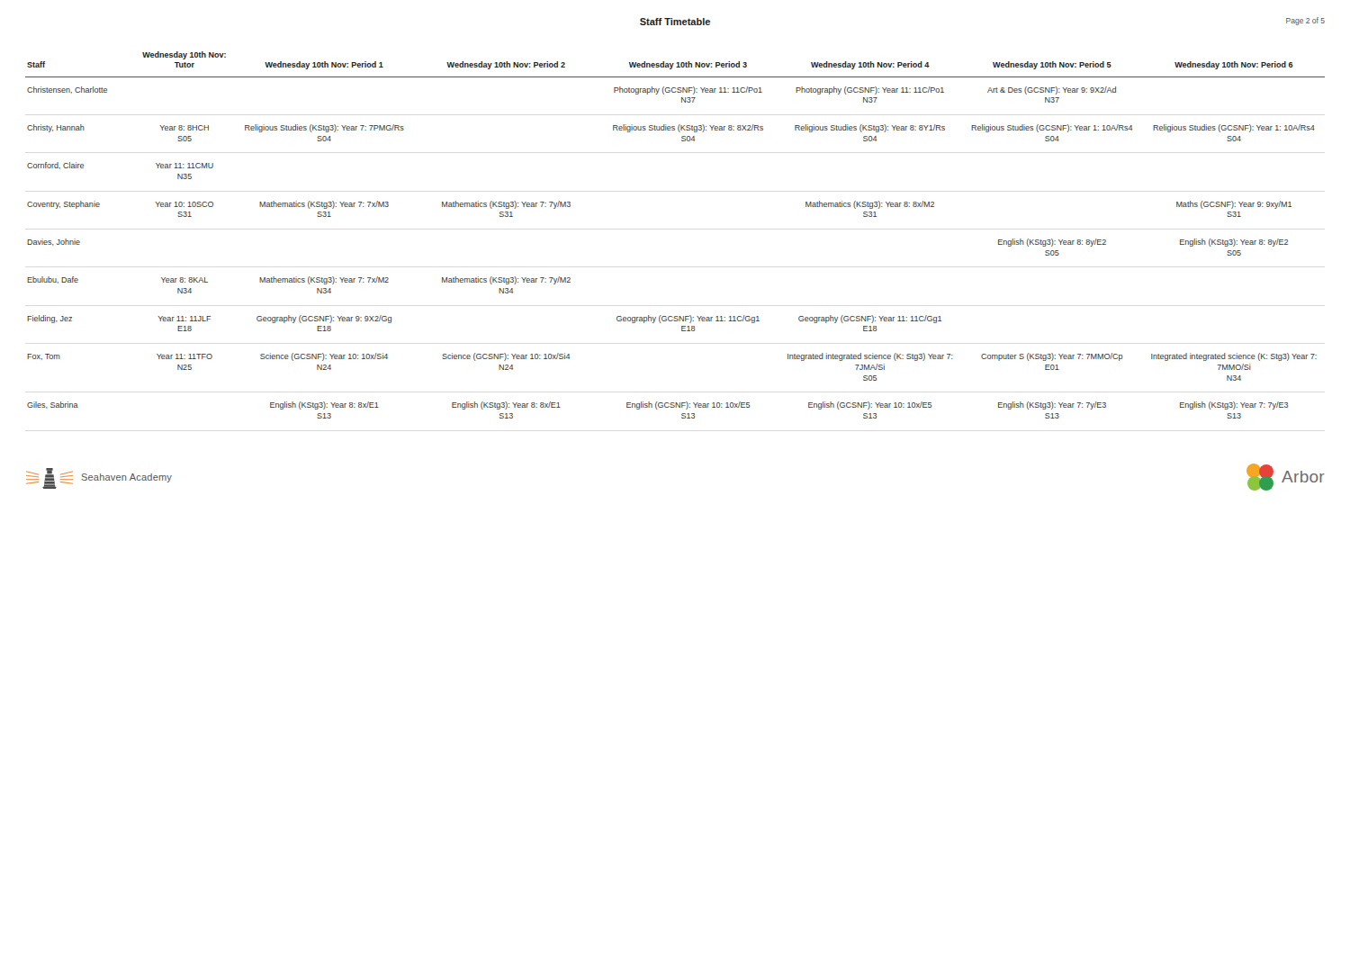Staff Timetable
Page 2 of 5
| Staff | Wednesday 10th Nov: Tutor | Wednesday 10th Nov: Period 1 | Wednesday 10th Nov: Period 2 | Wednesday 10th Nov: Period 3 | Wednesday 10th Nov: Period 4 | Wednesday 10th Nov: Period 5 | Wednesday 10th Nov: Period 6 |
| --- | --- | --- | --- | --- | --- | --- | --- |
| Christensen, Charlotte | | | | Photography (GCSNF): Year 11: 11C/Po1 N37 | Photography (GCSNF): Year 11: 11C/Po1 N37 | Art & Des (GCSNF): Year 9: 9X2/Ad N37 | |
| Christy, Hannah | Year 8: 8HCH S05 | Religious Studies (KStg3): Year 7: 7PMG/Rs S04 | | Religious Studies (KStg3): Year 8: 8X2/Rs S04 | Religious Studies (KStg3): Year 8: 8Y1/Rs S04 | Religious Studies (GCSNF): Year 1: 10A/Rs4 S04 | Religious Studies (GCSNF): Year 1: 10A/Rs4 S04 |
| Cornford, Claire | Year 11: 11CMU N35 | | | | | | |
| Coventry, Stephanie | Year 10: 10SCO S31 | Mathematics (KStg3): Year 7: 7x/M3 S31 | Mathematics (KStg3): Year 7: 7y/M3 S31 | | Mathematics (KStg3): Year 8: 8x/M2 S31 | | Maths (GCSNF): Year 9: 9xy/M1 S31 |
| Davies, Johnie | | | | | | English (KStg3): Year 8: 8y/E2 S05 | English (KStg3): Year 8: 8y/E2 S05 |
| Ebulubu, Dafe | Year 8: 8KAL N34 | Mathematics (KStg3): Year 7: 7x/M2 N34 | Mathematics (KStg3): Year 7: 7y/M2 N34 | | | | |
| Fielding, Jez | Year 11: 11JLF E18 | Geography (GCSNF): Year 9: 9X2/Gg E18 | | Geography (GCSNF): Year 11: 11C/Gg1 E18 | Geography (GCSNF): Year 11: 11C/Gg1 E18 | | |
| Fox, Tom | Year 11: 11TFO N25 | Science (GCSNF): Year 10: 10x/Si4 N24 | Science (GCSNF): Year 10: 10x/Si4 N24 | | Integrated integrated science (K: Stg3) Year 7: 7JMA/Si S05 | Computer S (KStg3): Year 7: 7MMO/Cp E01 | Integrated integrated science (K: Stg3) Year 7: 7MMO/Si N34 |
| Giles, Sabrina | | English (KStg3): Year 8: 8x/E1 S13 | English (KStg3): Year 8: 8x/E1 S13 | English (GCSNF): Year 10: 10x/E5 S13 | English (GCSNF): Year 10: 10x/E5 S13 | English (KStg3): Year 7: 7y/E3 S13 | English (KStg3): Year 7: 7y/E3 S13 |
Seahaven Academy
Arbor